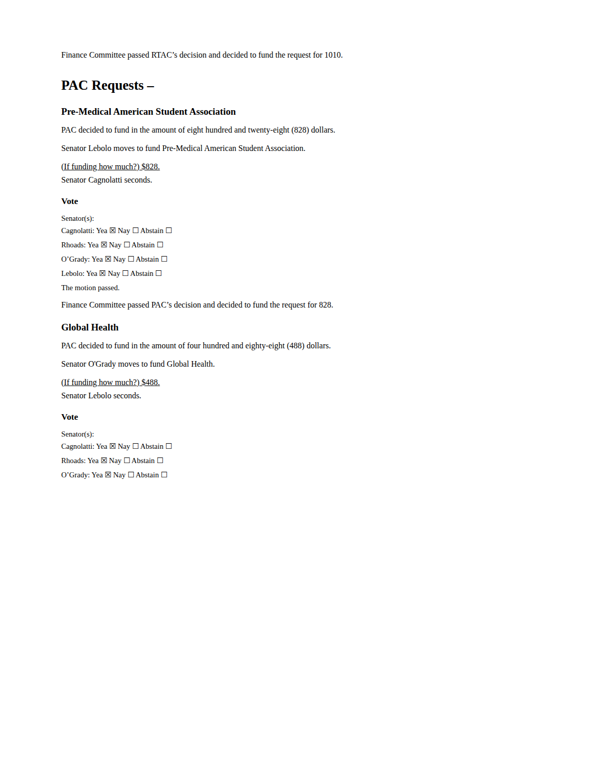Finance Committee passed RTAC’s decision and decided to fund the request for 1010.
PAC Requests –
Pre-Medical American Student Association
PAC decided to fund in the amount of eight hundred and twenty-eight (828) dollars.
Senator Lebolo moves to fund Pre-Medical American Student Association.
(If funding how much?) $828.
Senator Cagnolatti seconds.
Vote
Senator(s):
Cagnolatti: Yea ☒ Nay ☐ Abstain ☐
Rhoads: Yea ☒ Nay ☐ Abstain ☐
O’Grady: Yea ☒ Nay ☐ Abstain ☐
Lebolo: Yea ☒ Nay ☐ Abstain ☐
The motion passed.
Finance Committee passed PAC’s decision and decided to fund the request for 828.
Global Health
PAC decided to fund in the amount of four hundred and eighty-eight (488) dollars.
Senator O'Grady moves to fund Global Health.
(If funding how much?) $488.
Senator Lebolo seconds.
Vote
Senator(s):
Cagnolatti: Yea ☒ Nay ☐ Abstain ☐
Rhoads: Yea ☒ Nay ☐ Abstain ☐
O’Grady: Yea ☒ Nay ☐ Abstain ☐